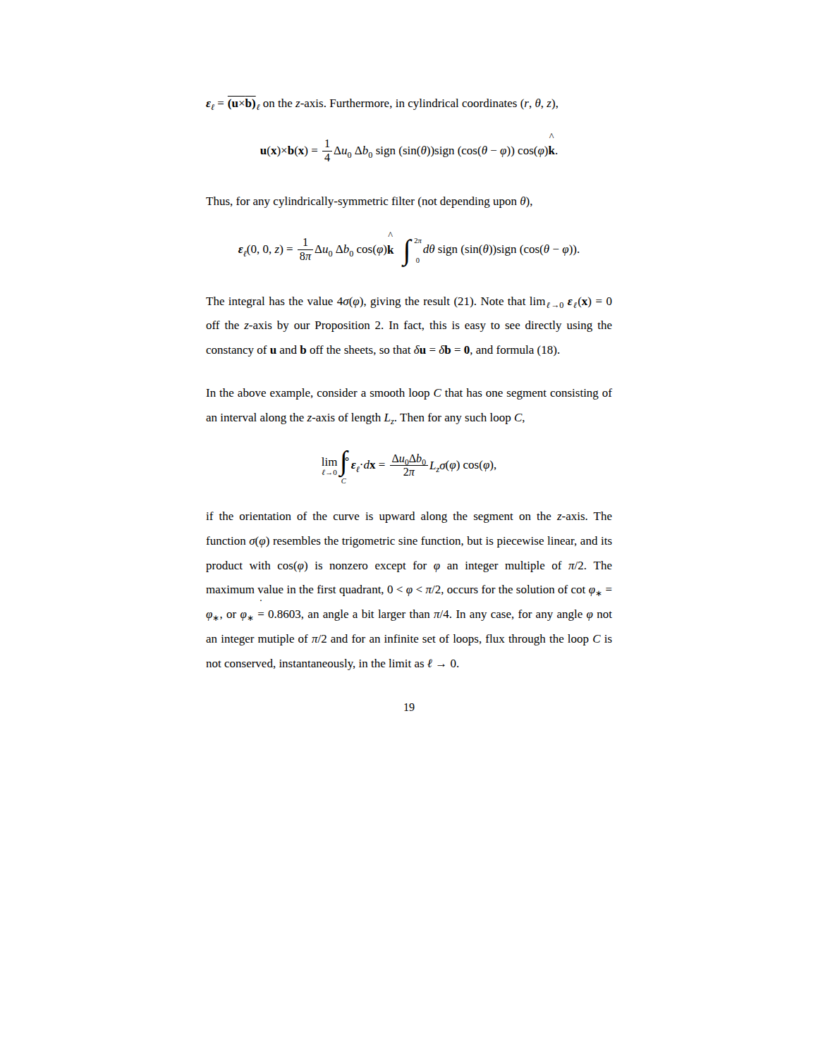εℓ = (u×b)ℓ on the z-axis. Furthermore, in cylindrical coordinates (r, θ, z),
u(x)×b(x) = 14 Δu0 Δb0 sign (sin(θ))sign (cos(θ − φ)) cos(φ)^k.
Thus, for any cylindrically-symmetric filter (not depending upon θ),
εℓ(0, 0, z) = 18π Δu0 Δb0 cos(φ)^k ∫2π 0 dθ sign (sin(θ))sign (cos(θ − φ)).
The integral has the value 4σ(φ), giving the result (21). Note that limℓ→0 εℓ(x) = 0 off the z-axis by our Proposition 2. In fact, this is easy to see directly using the constancy of u and b off the sheets, so that δu = δb = 0, and formula (18).
In the above example, consider a smooth loop C that has one segment consisting of an interval along the z-axis of length Lz. Then for any such loop C,
lim ℓ→0∫∘C εℓ·dx = Δu0Δb02π Lzσ(φ) cos(φ),
if the orientation of the curve is upward along the segment on the z-axis. The function σ(φ) resembles the trigometric sine function, but is piecewise linear, and its product with cos(φ) is nonzero except for φ an integer multiple of π/2. The maximum value in the first quadrant, 0 < φ < π/2, occurs for the solution of cot φ∗ = φ∗, or φ∗ .= 0.8603, an angle a bit larger than π/4. In any case, for any angle φ not an integer mutiple of π/2 and for an infinite set of loops, flux through the loop C is not conserved, instantaneously, in the limit as ℓ → 0.
19